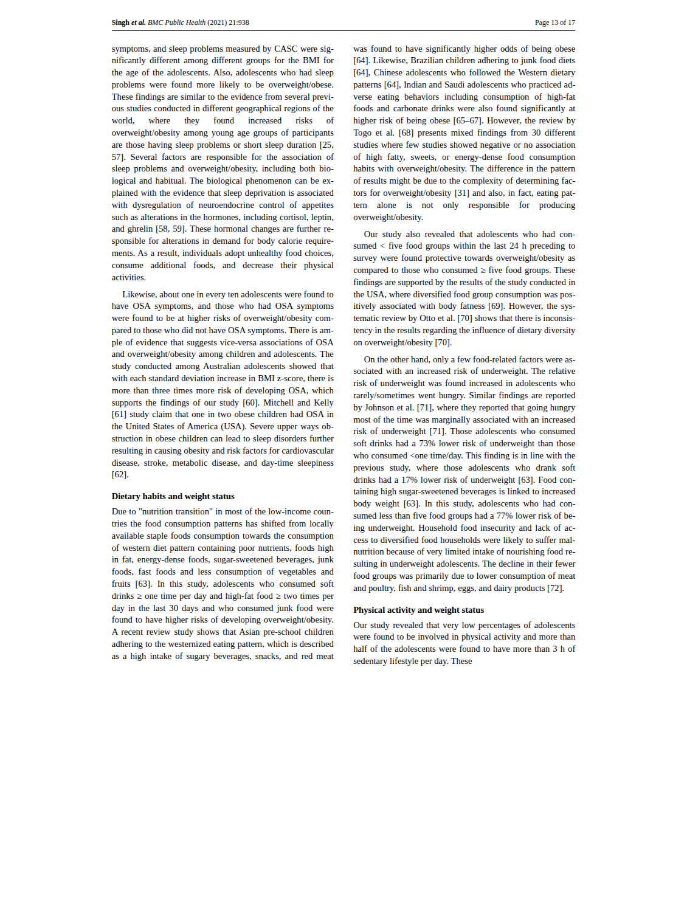Singh et al. BMC Public Health (2021) 21:938 Page 13 of 17
symptoms, and sleep problems measured by CASC were significantly different among different groups for the BMI for the age of the adolescents. Also, adolescents who had sleep problems were found more likely to be overweight/obese. These findings are similar to the evidence from several previous studies conducted in different geographical regions of the world, where they found increased risks of overweight/obesity among young age groups of participants are those having sleep problems or short sleep duration [25, 57]. Several factors are responsible for the association of sleep problems and overweight/obesity, including both biological and habitual. The biological phenomenon can be explained with the evidence that sleep deprivation is associated with dysregulation of neuroendocrine control of appetites such as alterations in the hormones, including cortisol, leptin, and ghrelin [58, 59]. These hormonal changes are further responsible for alterations in demand for body calorie requirements. As a result, individuals adopt unhealthy food choices, consume additional foods, and decrease their physical activities.
Likewise, about one in every ten adolescents were found to have OSA symptoms, and those who had OSA symptoms were found to be at higher risks of overweight/obesity compared to those who did not have OSA symptoms. There is ample of evidence that suggests vice-versa associations of OSA and overweight/obesity among children and adolescents. The study conducted among Australian adolescents showed that with each standard deviation increase in BMI z-score, there is more than three times more risk of developing OSA, which supports the findings of our study [60]. Mitchell and Kelly [61] study claim that one in two obese children had OSA in the United States of America (USA). Severe upper ways obstruction in obese children can lead to sleep disorders further resulting in causing obesity and risk factors for cardiovascular disease, stroke, metabolic disease, and day-time sleepiness [62].
Dietary habits and weight status
Due to "nutrition transition" in most of the low-income countries the food consumption patterns has shifted from locally available staple foods consumption towards the consumption of western diet pattern containing poor nutrients, foods high in fat, energy-dense foods, sugar-sweetened beverages, junk foods, fast foods and less consumption of vegetables and fruits [63]. In this study, adolescents who consumed soft drinks ≥ one time per day and high-fat food ≥ two times per day in the last 30 days and who consumed junk food were found to have higher risks of developing overweight/obesity. A recent review study shows that Asian pre-school children adhering to the westernized eating pattern, which is described as a high intake of sugary beverages, snacks, and red meat was found to have significantly higher odds of being obese [64]. Likewise, Brazilian children adhering to junk food diets [64], Chinese adolescents who followed the Western dietary patterns [64], Indian and Saudi adolescents who practiced adverse eating behaviors including consumption of high-fat foods and carbonate drinks were also found significantly at higher risk of being obese [65–67]. However, the review by Togo et al. [68] presents mixed findings from 30 different studies where few studies showed negative or no association of high fatty, sweets, or energy-dense food consumption habits with overweight/obesity. The difference in the pattern of results might be due to the complexity of determining factors for overweight/obesity [31] and also, in fact, eating pattern alone is not only responsible for producing overweight/obesity.
Our study also revealed that adolescents who had consumed < five food groups within the last 24 h preceding to survey were found protective towards overweight/obesity as compared to those who consumed ≥ five food groups. These findings are supported by the results of the study conducted in the USA, where diversified food group consumption was positively associated with body fatness [69]. However, the systematic review by Otto et al. [70] shows that there is inconsistency in the results regarding the influence of dietary diversity on overweight/obesity [70].
On the other hand, only a few food-related factors were associated with an increased risk of underweight. The relative risk of underweight was found increased in adolescents who rarely/sometimes went hungry. Similar findings are reported by Johnson et al. [71], where they reported that going hungry most of the time was marginally associated with an increased risk of underweight [71]. Those adolescents who consumed soft drinks had a 73% lower risk of underweight than those who consumed <one time/day. This finding is in line with the previous study, where those adolescents who drank soft drinks had a 17% lower risk of underweight [63]. Food containing high sugar-sweetened beverages is linked to increased body weight [63]. In this study, adolescents who had consumed less than five food groups had a 77% lower risk of being underweight. Household food insecurity and lack of access to diversified food households were likely to suffer malnutrition because of very limited intake of nourishing food resulting in underweight adolescents. The decline in their fewer food groups was primarily due to lower consumption of meat and poultry, fish and shrimp, eggs, and dairy products [72].
Physical activity and weight status
Our study revealed that very low percentages of adolescents were found to be involved in physical activity and more than half of the adolescents were found to have more than 3 h of sedentary lifestyle per day. These